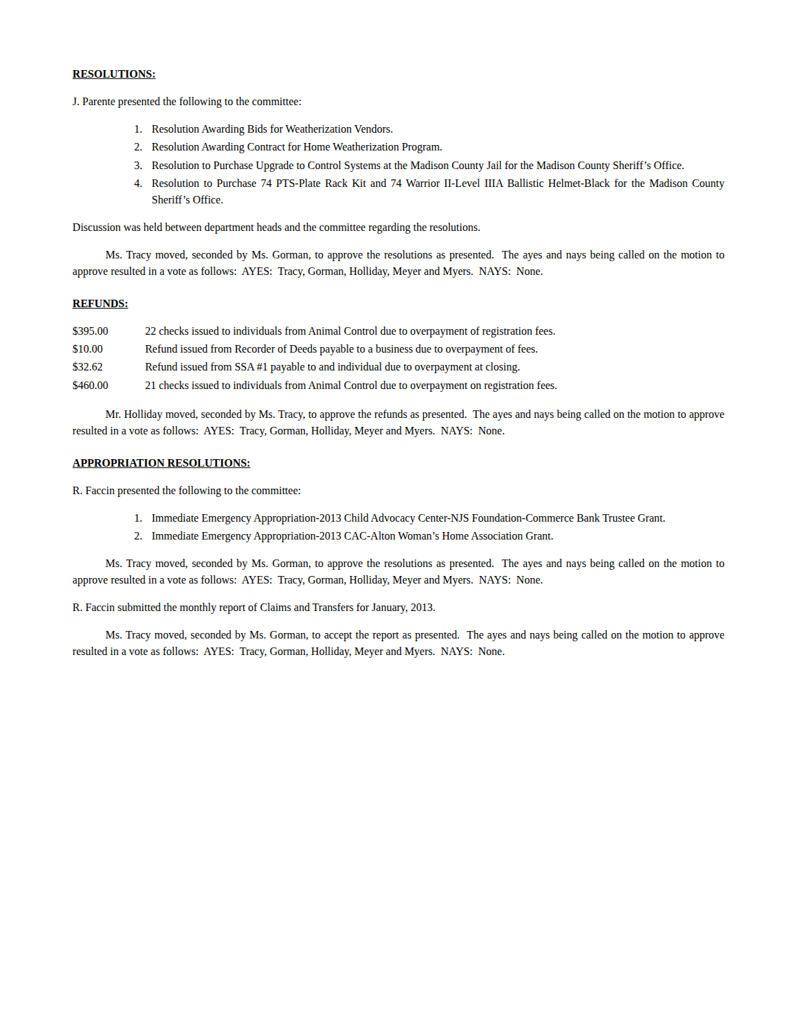RESOLUTIONS:
J. Parente presented the following to the committee:
Resolution Awarding Bids for Weatherization Vendors.
Resolution Awarding Contract for Home Weatherization Program.
Resolution to Purchase Upgrade to Control Systems at the Madison County Jail for the Madison County Sheriff’s Office.
Resolution to Purchase 74 PTS-Plate Rack Kit and 74 Warrior II-Level IIIA Ballistic Helmet-Black for the Madison County Sheriff’s Office.
Discussion was held between department heads and the committee regarding the resolutions.
Ms. Tracy moved, seconded by Ms. Gorman, to approve the resolutions as presented. The ayes and nays being called on the motion to approve resulted in a vote as follows: AYES: Tracy, Gorman, Holliday, Meyer and Myers. NAYS: None.
REFUNDS:
| $395.00 | 22 checks issued to individuals from Animal Control due to overpayment of registration fees. |
| $10.00 | Refund issued from Recorder of Deeds payable to a business due to overpayment of fees. |
| $32.62 | Refund issued from SSA #1 payable to and individual due to overpayment at closing. |
| $460.00 | 21 checks issued to individuals from Animal Control due to overpayment on registration fees. |
Mr. Holliday moved, seconded by Ms. Tracy, to approve the refunds as presented. The ayes and nays being called on the motion to approve resulted in a vote as follows: AYES: Tracy, Gorman, Holliday, Meyer and Myers. NAYS: None.
APPROPRIATION RESOLUTIONS:
R. Faccin presented the following to the committee:
Immediate Emergency Appropriation-2013 Child Advocacy Center-NJS Foundation-Commerce Bank Trustee Grant.
Immediate Emergency Appropriation-2013 CAC-Alton Woman’s Home Association Grant.
Ms. Tracy moved, seconded by Ms. Gorman, to approve the resolutions as presented. The ayes and nays being called on the motion to approve resulted in a vote as follows: AYES: Tracy, Gorman, Holliday, Meyer and Myers. NAYS: None.
R. Faccin submitted the monthly report of Claims and Transfers for January, 2013.
Ms. Tracy moved, seconded by Ms. Gorman, to accept the report as presented. The ayes and nays being called on the motion to approve resulted in a vote as follows: AYES: Tracy, Gorman, Holliday, Meyer and Myers. NAYS: None.